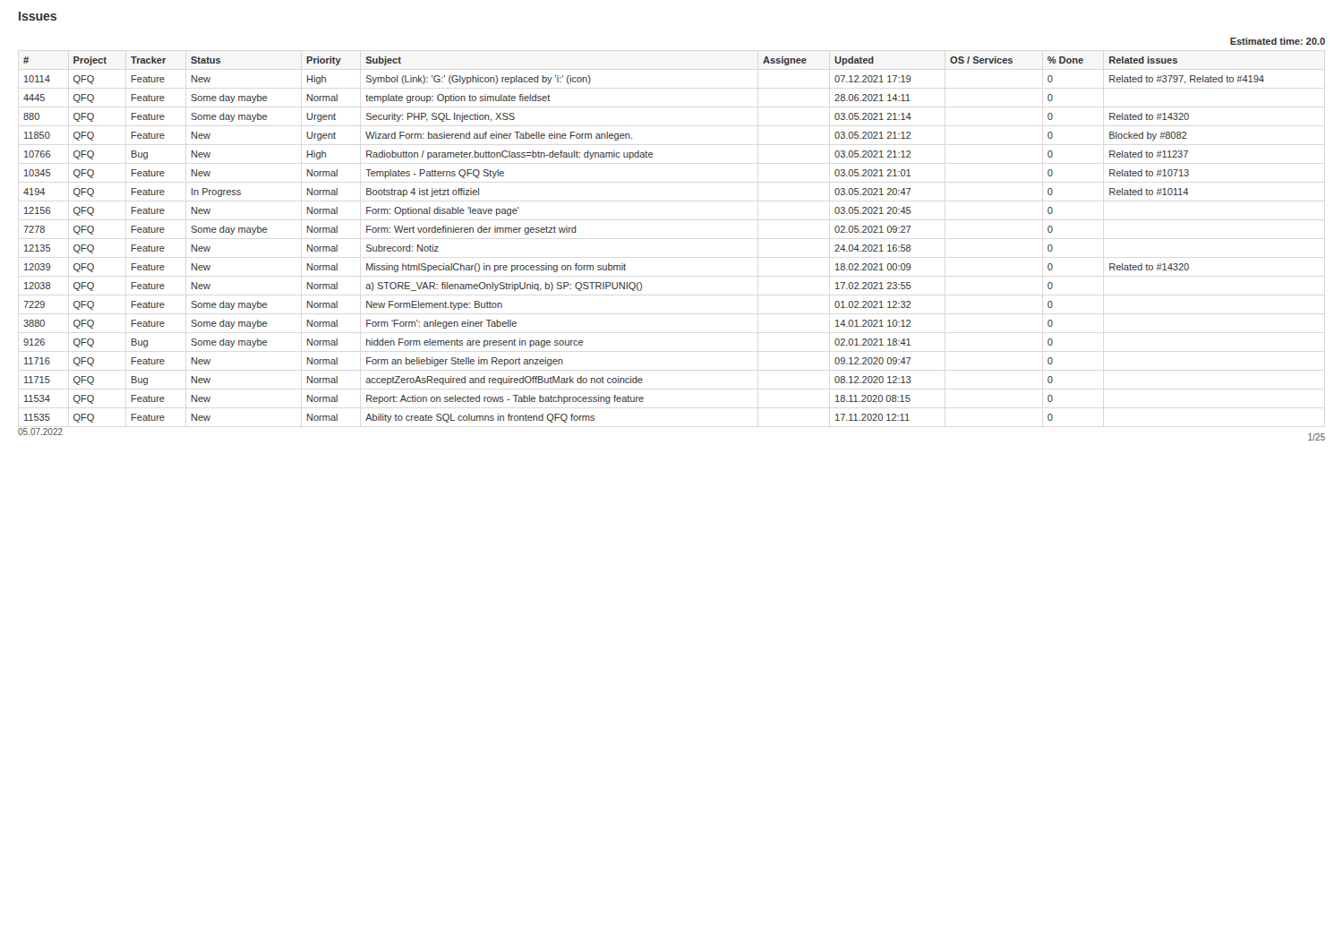Issues
Estimated time: 20.0
| # | Project | Tracker | Status | Priority | Subject | Assignee | Updated | OS / Services | % Done | Related issues |
| --- | --- | --- | --- | --- | --- | --- | --- | --- | --- | --- |
| 10114 | QFQ | Feature | New | High | Symbol (Link): 'G:' (Glyphicon) replaced by 'i:' (icon) | | 07.12.2021 17:19 | | 0 | Related to #3797, Related to #4194 |
| 4445 | QFQ | Feature | Some day maybe | Normal | template group: Option to simulate fieldset | | 28.06.2021 14:11 | | 0 | |
| 880 | QFQ | Feature | Some day maybe | Urgent | Security: PHP, SQL Injection, XSS | | 03.05.2021 21:14 | | 0 | Related to #14320 |
| 11850 | QFQ | Feature | New | Urgent | Wizard Form: basierend auf einer Tabelle eine Form anlegen. | | 03.05.2021 21:12 | | 0 | Blocked by #8082 |
| 10766 | QFQ | Bug | New | High | Radiobutton / parameter.buttonClass=btn-default: dynamic update | | 03.05.2021 21:12 | | 0 | Related to #11237 |
| 10345 | QFQ | Feature | New | Normal | Templates - Patterns QFQ Style | | 03.05.2021 21:01 | | 0 | Related to #10713 |
| 4194 | QFQ | Feature | In Progress | Normal | Bootstrap 4 ist jetzt offiziel | | 03.05.2021 20:47 | | 0 | Related to #10114 |
| 12156 | QFQ | Feature | New | Normal | Form: Optional disable 'leave page' | | 03.05.2021 20:45 | | 0 | |
| 7278 | QFQ | Feature | Some day maybe | Normal | Form: Wert vordefinieren der immer gesetzt wird | | 02.05.2021 09:27 | | 0 | |
| 12135 | QFQ | Feature | New | Normal | Subrecord: Notiz | | 24.04.2021 16:58 | | 0 | |
| 12039 | QFQ | Feature | New | Normal | Missing htmlSpecialChar() in pre processing on form submit | | 18.02.2021 00:09 | | 0 | Related to #14320 |
| 12038 | QFQ | Feature | New | Normal | a) STORE_VAR: filenameOnlyStripUniq, b) SP: QSTRIPUNIQ() | | 17.02.2021 23:55 | | 0 | |
| 7229 | QFQ | Feature | Some day maybe | Normal | New FormElement.type: Button | | 01.02.2021 12:32 | | 0 | |
| 3880 | QFQ | Feature | Some day maybe | Normal | Form 'Form': anlegen einer Tabelle | | 14.01.2021 10:12 | | 0 | |
| 9126 | QFQ | Bug | Some day maybe | Normal | hidden Form elements are present in page source | | 02.01.2021 18:41 | | 0 | |
| 11716 | QFQ | Feature | New | Normal | Form an beliebiger Stelle im Report anzeigen | | 09.12.2020 09:47 | | 0 | |
| 11715 | QFQ | Bug | New | Normal | acceptZeroAsRequired and requiredOffButMark do not coincide | | 08.12.2020 12:13 | | 0 | |
| 11534 | QFQ | Feature | New | Normal | Report: Action on selected rows - Table batchprocessing feature | | 18.11.2020 08:15 | | 0 | |
| 11535 | QFQ | Feature | New | Normal | Ability to create SQL columns in frontend QFQ forms | | 17.11.2020 12:11 | | 0 | |
05.07.2022
1/25